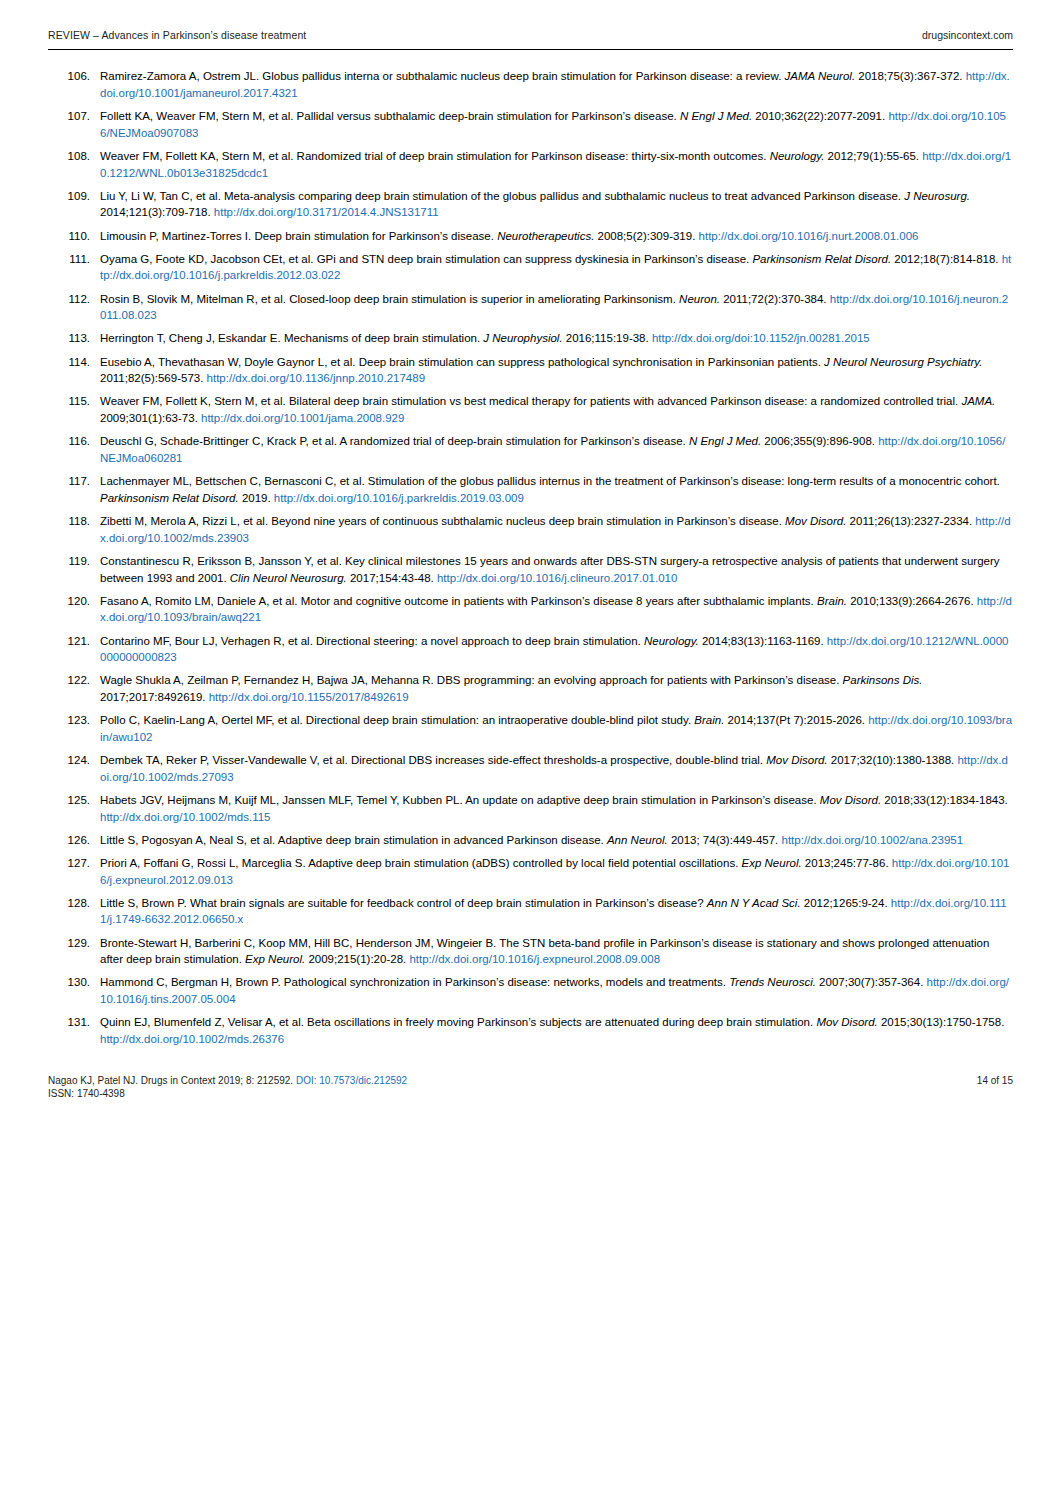REVIEW – Advances in Parkinson’s disease treatment
drugsincontext.com
106. Ramirez-Zamora A, Ostrem JL. Globus pallidus interna or subthalamic nucleus deep brain stimulation for Parkinson disease: a review. JAMA Neurol. 2018;75(3):367-372. http://dx.doi.org/10.1001/jamaneurol.2017.4321
107. Follett KA, Weaver FM, Stern M, et al. Pallidal versus subthalamic deep-brain stimulation for Parkinson’s disease. N Engl J Med. 2010;362(22):2077-2091. http://dx.doi.org/10.1056/NEJMoa0907083
108. Weaver FM, Follett KA, Stern M, et al. Randomized trial of deep brain stimulation for Parkinson disease: thirty-six-month outcomes. Neurology. 2012;79(1):55-65. http://dx.doi.org/10.1212/WNL.0b013e31825dcdc1
109. Liu Y, Li W, Tan C, et al. Meta-analysis comparing deep brain stimulation of the globus pallidus and subthalamic nucleus to treat advanced Parkinson disease. J Neurosurg. 2014;121(3):709-718. http://dx.doi.org/10.3171/2014.4.JNS131711
110. Limousin P, Martinez-Torres I. Deep brain stimulation for Parkinson’s disease. Neurotherapeutics. 2008;5(2):309-319. http://dx.doi.org/10.1016/j.nurt.2008.01.006
111. Oyama G, Foote KD, Jacobson CEt, et al. GPi and STN deep brain stimulation can suppress dyskinesia in Parkinson’s disease. Parkinsonism Relat Disord. 2012;18(7):814-818. http://dx.doi.org/10.1016/j.parkreldis.2012.03.022
112. Rosin B, Slovik M, Mitelman R, et al. Closed-loop deep brain stimulation is superior in ameliorating Parkinsonism. Neuron. 2011;72(2):370-384. http://dx.doi.org/10.1016/j.neuron.2011.08.023
113. Herrington T, Cheng J, Eskandar E. Mechanisms of deep brain stimulation. J Neurophysiol. 2016;115:19-38. http://dx.doi.org/doi:10.1152/jn.00281.2015
114. Eusebio A, Thevathasan W, Doyle Gaynor L, et al. Deep brain stimulation can suppress pathological synchronisation in Parkinsonian patients. J Neurol Neurosurg Psychiatry. 2011;82(5):569-573. http://dx.doi.org/10.1136/jnnp.2010.217489
115. Weaver FM, Follett K, Stern M, et al. Bilateral deep brain stimulation vs best medical therapy for patients with advanced Parkinson disease: a randomized controlled trial. JAMA. 2009;301(1):63-73. http://dx.doi.org/10.1001/jama.2008.929
116. Deuschl G, Schade-Brittinger C, Krack P, et al. A randomized trial of deep-brain stimulation for Parkinson’s disease. N Engl J Med. 2006;355(9):896-908. http://dx.doi.org/10.1056/NEJMoa060281
117. Lachenmayer ML, Bettschen C, Bernasconi C, et al. Stimulation of the globus pallidus internus in the treatment of Parkinson’s disease: long-term results of a monocentric cohort. Parkinsonism Relat Disord. 2019. http://dx.doi.org/10.1016/j.parkreldis.2019.03.009
118. Zibetti M, Merola A, Rizzi L, et al. Beyond nine years of continuous subthalamic nucleus deep brain stimulation in Parkinson’s disease. Mov Disord. 2011;26(13):2327-2334. http://dx.doi.org/10.1002/mds.23903
119. Constantinescu R, Eriksson B, Jansson Y, et al. Key clinical milestones 15 years and onwards after DBS-STN surgery-a retrospective analysis of patients that underwent surgery between 1993 and 2001. Clin Neurol Neurosurg. 2017;154:43-48. http://dx.doi.org/10.1016/j.clineuro.2017.01.010
120. Fasano A, Romito LM, Daniele A, et al. Motor and cognitive outcome in patients with Parkinson’s disease 8 years after subthalamic implants. Brain. 2010;133(9):2664-2676. http://dx.doi.org/10.1093/brain/awq221
121. Contarino MF, Bour LJ, Verhagen R, et al. Directional steering: a novel approach to deep brain stimulation. Neurology. 2014;83(13):1163-1169. http://dx.doi.org/10.1212/WNL.0000000000000823
122. Wagle Shukla A, Zeilman P, Fernandez H, Bajwa JA, Mehanna R. DBS programming: an evolving approach for patients with Parkinson’s disease. Parkinsons Dis. 2017;2017:8492619. http://dx.doi.org/10.1155/2017/8492619
123. Pollo C, Kaelin-Lang A, Oertel MF, et al. Directional deep brain stimulation: an intraoperative double-blind pilot study. Brain. 2014;137(Pt 7):2015-2026. http://dx.doi.org/10.1093/brain/awu102
124. Dembek TA, Reker P, Visser-Vandewalle V, et al. Directional DBS increases side-effect thresholds-a prospective, double-blind trial. Mov Disord. 2017;32(10):1380-1388. http://dx.doi.org/10.1002/mds.27093
125. Habets JGV, Heijmans M, Kuijf ML, Janssen MLF, Temel Y, Kubben PL. An update on adaptive deep brain stimulation in Parkinson’s disease. Mov Disord. 2018;33(12):1834-1843. http://dx.doi.org/10.1002/mds.115
126. Little S, Pogosyan A, Neal S, et al. Adaptive deep brain stimulation in advanced Parkinson disease. Ann Neurol. 2013; 74(3):449-457. http://dx.doi.org/10.1002/ana.23951
127. Priori A, Foffani G, Rossi L, Marceglia S. Adaptive deep brain stimulation (aDBS) controlled by local field potential oscillations. Exp Neurol. 2013;245:77-86. http://dx.doi.org/10.1016/j.expneurol.2012.09.013
128. Little S, Brown P. What brain signals are suitable for feedback control of deep brain stimulation in Parkinson’s disease? Ann N Y Acad Sci. 2012;1265:9-24. http://dx.doi.org/10.1111/j.1749-6632.2012.06650.x
129. Bronte-Stewart H, Barberini C, Koop MM, Hill BC, Henderson JM, Wingeier B. The STN beta-band profile in Parkinson’s disease is stationary and shows prolonged attenuation after deep brain stimulation. Exp Neurol. 2009;215(1):20-28. http://dx.doi.org/10.1016/j.expneurol.2008.09.008
130. Hammond C, Bergman H, Brown P. Pathological synchronization in Parkinson’s disease: networks, models and treatments. Trends Neurosci. 2007;30(7):357-364. http://dx.doi.org/10.1016/j.tins.2007.05.004
131. Quinn EJ, Blumenfeld Z, Velisar A, et al. Beta oscillations in freely moving Parkinson’s subjects are attenuated during deep brain stimulation. Mov Disord. 2015;30(13):1750-1758. http://dx.doi.org/10.1002/mds.26376
Nagao KJ, Patel NJ. Drugs in Context 2019; 8: 212592. DOI: 10.7573/dic.212592
ISSN: 1740-4398
14 of 15